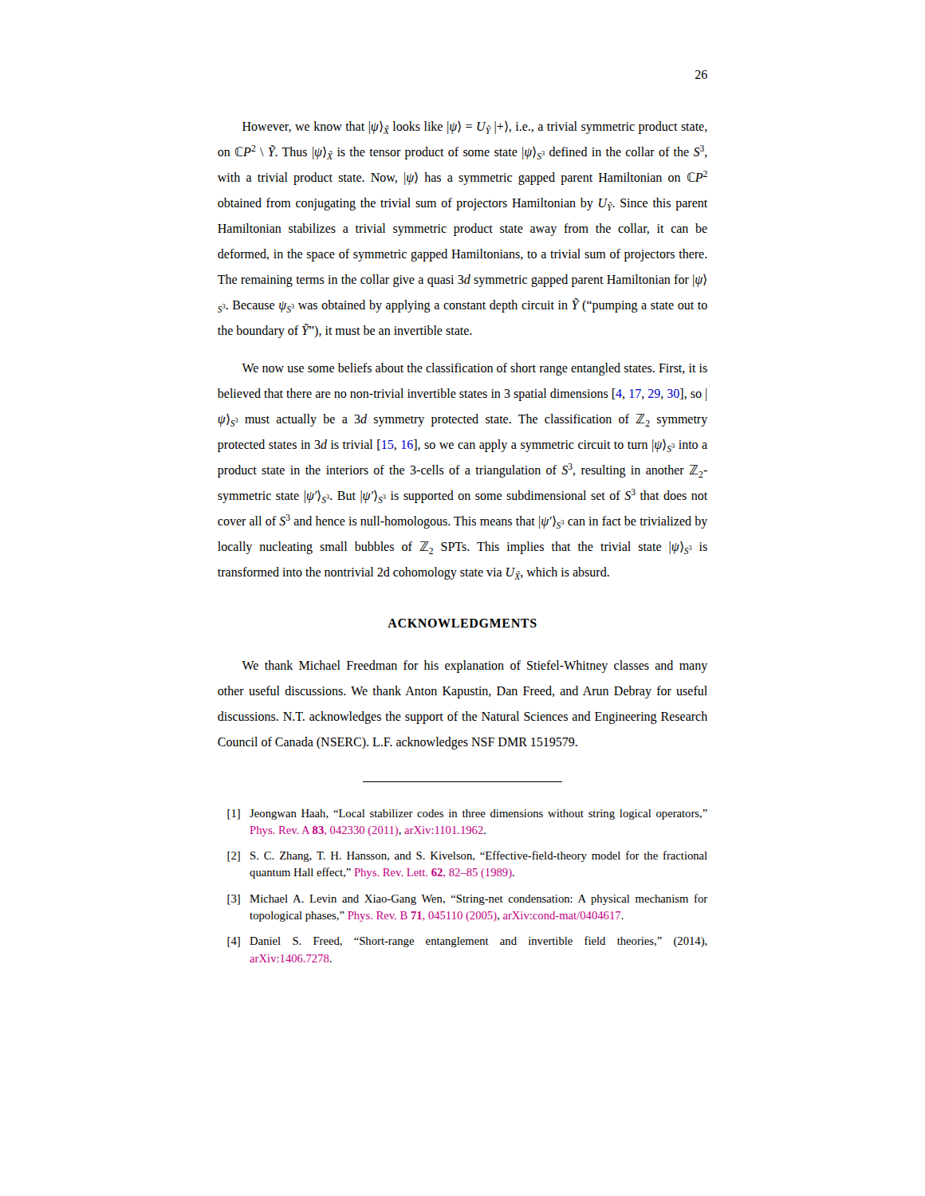26
However, we know that |ψ⟩X̃ looks like |ψ⟩ = UỸ |+⟩, i.e., a trivial symmetric product state, on ℂP2 \ Ỹ. Thus |ψ⟩X̃ is the tensor product of some state |ψ⟩S3 defined in the collar of the S3, with a trivial product state. Now, |ψ⟩ has a symmetric gapped parent Hamiltonian on ℂP2 obtained from conjugating the trivial sum of projectors Hamiltonian by UỸ. Since this parent Hamiltonian stabilizes a trivial symmetric product state away from the collar, it can be deformed, in the space of symmetric gapped Hamiltonians, to a trivial sum of projectors there. The remaining terms in the collar give a quasi 3d symmetric gapped parent Hamiltonian for |ψ⟩S3. Because ψS3 was obtained by applying a constant depth circuit in Ỹ (“pumping a state out to the boundary of Ỹ”), it must be an invertible state.
We now use some beliefs about the classification of short range entangled states. First, it is believed that there are no non-trivial invertible states in 3 spatial dimensions [4, 17, 29, 30], so |ψ⟩S3 must actually be a 3d symmetry protected state. The classification of ℤ2 symmetry protected states in 3d is trivial [15, 16], so we can apply a symmetric circuit to turn |ψ⟩S3 into a product state in the interiors of the 3-cells of a triangulation of S3, resulting in another ℤ2-symmetric state |ψ′⟩S3. But |ψ′⟩S3 is supported on some subdimensional set of S3 that does not cover all of S3 and hence is null-homologous. This means that |ψ′⟩S3 can in fact be trivialized by locally nucleating small bubbles of ℤ2 SPTs. This implies that the trivial state |ψ⟩S3 is transformed into the nontrivial 2d cohomology state via UX̃, which is absurd.
Acknowledgments
We thank Michael Freedman for his explanation of Stiefel-Whitney classes and many other useful discussions. We thank Anton Kapustin, Dan Freed, and Arun Debray for useful discussions. N.T. acknowledges the support of the Natural Sciences and Engineering Research Council of Canada (NSERC). L.F. acknowledges NSF DMR 1519579.
[1] Jeongwan Haah, “Local stabilizer codes in three dimensions without string logical operators,” Phys. Rev. A 83, 042330 (2011), arXiv:1101.1962.
[2] S. C. Zhang, T. H. Hansson, and S. Kivelson, “Effective-field-theory model for the fractional quantum Hall effect,” Phys. Rev. Lett. 62, 82–85 (1989).
[3] Michael A. Levin and Xiao-Gang Wen, “String-net condensation: A physical mechanism for topological phases,” Phys. Rev. B 71, 045110 (2005), arXiv:cond-mat/0404617.
[4] Daniel S. Freed, “Short-range entanglement and invertible field theories,” (2014), arXiv:1406.7278.